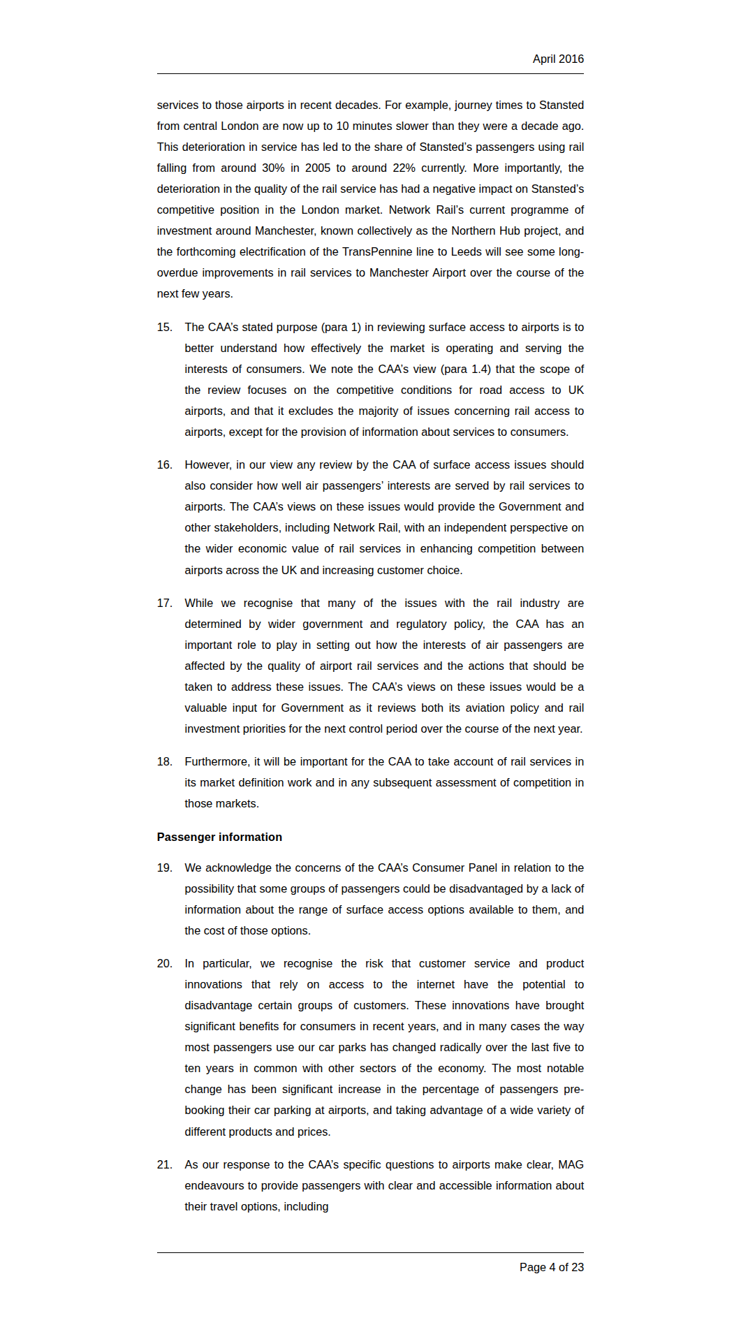April 2016
services to those airports in recent decades. For example, journey times to Stansted from central London are now up to 10 minutes slower than they were a decade ago. This deterioration in service has led to the share of Stansted’s passengers using rail falling from around 30% in 2005 to around 22% currently. More importantly, the deterioration in the quality of the rail service has had a negative impact on Stansted’s competitive position in the London market. Network Rail’s current programme of investment around Manchester, known collectively as the Northern Hub project, and the forthcoming electrification of the TransPennine line to Leeds will see some long-overdue improvements in rail services to Manchester Airport over the course of the next few years.
15. The CAA’s stated purpose (para 1) in reviewing surface access to airports is to better understand how effectively the market is operating and serving the interests of consumers. We note the CAA’s view (para 1.4) that the scope of the review focuses on the competitive conditions for road access to UK airports, and that it excludes the majority of issues concerning rail access to airports, except for the provision of information about services to consumers.
16. However, in our view any review by the CAA of surface access issues should also consider how well air passengers’ interests are served by rail services to airports. The CAA’s views on these issues would provide the Government and other stakeholders, including Network Rail, with an independent perspective on the wider economic value of rail services in enhancing competition between airports across the UK and increasing customer choice.
17. While we recognise that many of the issues with the rail industry are determined by wider government and regulatory policy, the CAA has an important role to play in setting out how the interests of air passengers are affected by the quality of airport rail services and the actions that should be taken to address these issues. The CAA’s views on these issues would be a valuable input for Government as it reviews both its aviation policy and rail investment priorities for the next control period over the course of the next year.
18. Furthermore, it will be important for the CAA to take account of rail services in its market definition work and in any subsequent assessment of competition in those markets.
Passenger information
19. We acknowledge the concerns of the CAA’s Consumer Panel in relation to the possibility that some groups of passengers could be disadvantaged by a lack of information about the range of surface access options available to them, and the cost of those options.
20. In particular, we recognise the risk that customer service and product innovations that rely on access to the internet have the potential to disadvantage certain groups of customers. These innovations have brought significant benefits for consumers in recent years, and in many cases the way most passengers use our car parks has changed radically over the last five to ten years in common with other sectors of the economy. The most notable change has been significant increase in the percentage of passengers pre-booking their car parking at airports, and taking advantage of a wide variety of different products and prices.
21. As our response to the CAA’s specific questions to airports make clear, MAG endeavours to provide passengers with clear and accessible information about their travel options, including
Page 4 of 23